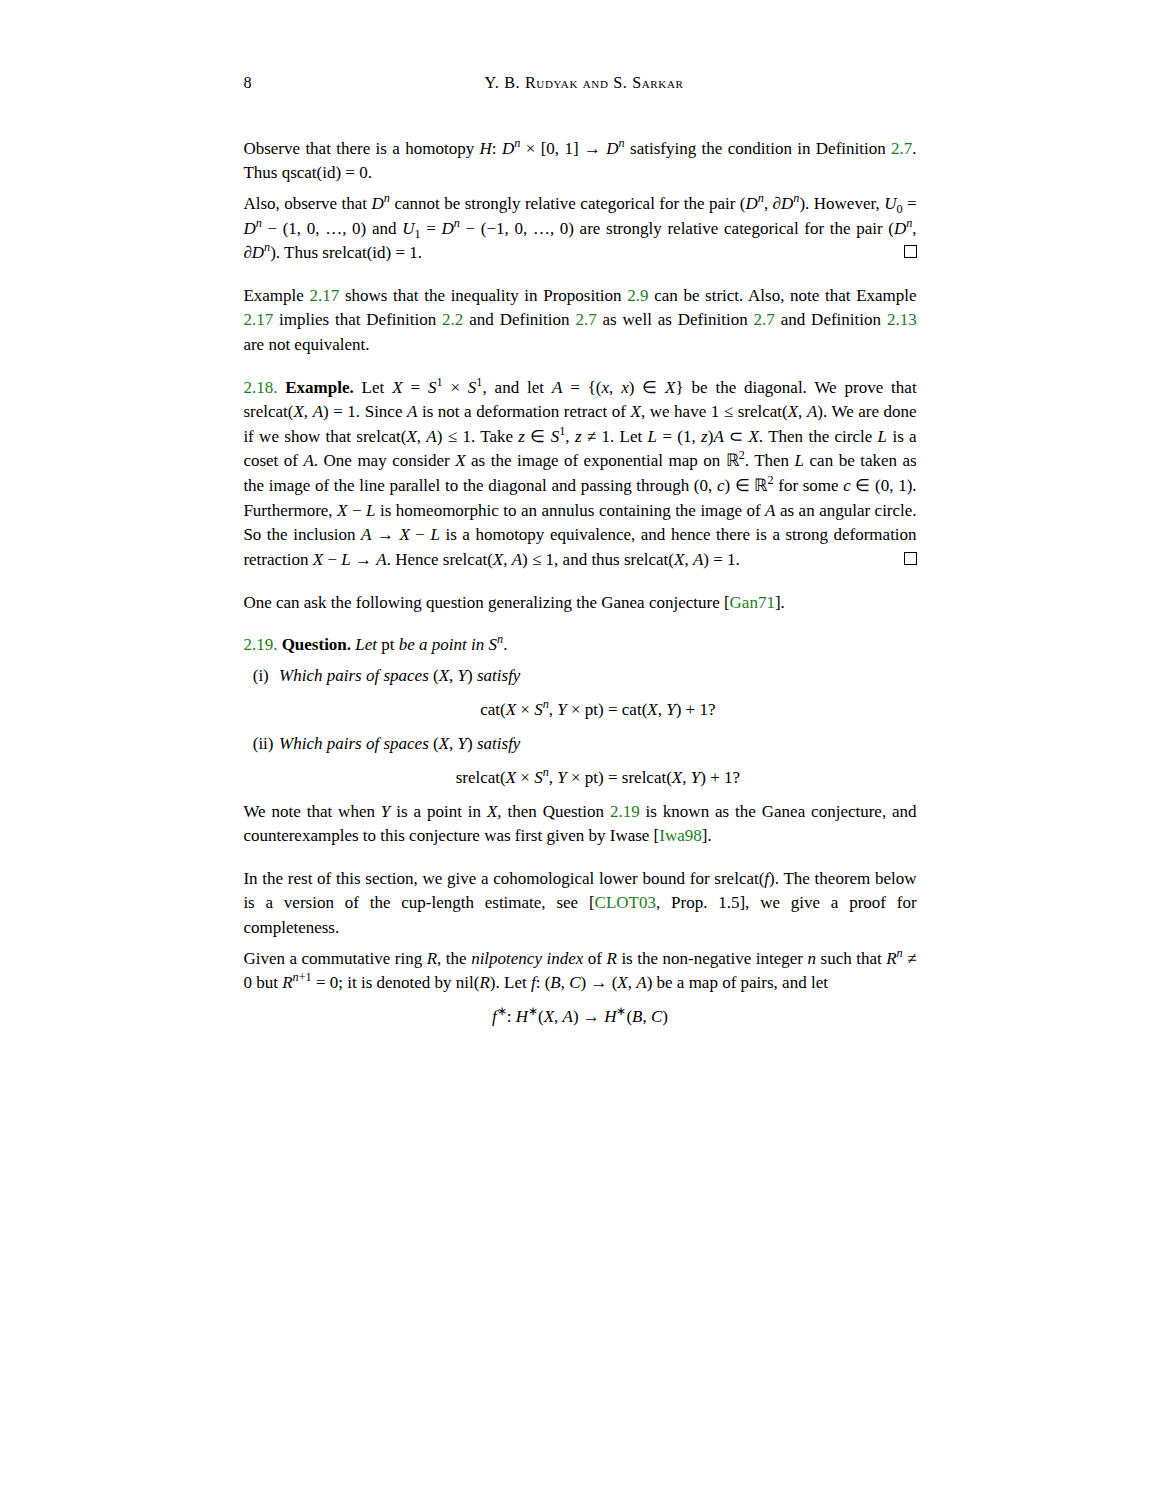8 Y. B. Rudyak and S. Sarkar
Observe that there is a homotopy H: Dn × [0, 1] → Dn satisfying the condition in Definition 2.7. Thus qscat(id) = 0.
Also, observe that Dn cannot be strongly relative categorical for the pair (Dn, ∂Dn). However, U0 = Dn − (1, 0, …, 0) and U1 = Dn − (−1, 0, …, 0) are strongly relative categorical for the pair (Dn, ∂Dn). Thus srelcat(id) = 1.
Example 2.17 shows that the inequality in Proposition 2.9 can be strict. Also, note that Example 2.17 implies that Definition 2.2 and Definition 2.7 as well as Definition 2.7 and Definition 2.13 are not equivalent.
2.18. Example. Let X = S1 × S1, and let A = {(x, x) ∈ X} be the diagonal. We prove that srelcat(X, A) = 1. Since A is not a deformation retract of X, we have 1 ≤ srelcat(X, A). We are done if we show that srelcat(X, A) ≤ 1. Take z ∈ S1, z ≠ 1. Let L = (1, z)A ⊂ X. Then the circle L is a coset of A. One may consider X as the image of exponential map on ℝ2. Then L can be taken as the image of the line parallel to the diagonal and passing through (0, c) ∈ ℝ2 for some c ∈ (0, 1). Furthermore, X − L is homeomorphic to an annulus containing the image of A as an angular circle. So the inclusion A → X − L is a homotopy equivalence, and hence there is a strong deformation retraction X − L → A. Hence srelcat(X, A) ≤ 1, and thus srelcat(X, A) = 1.
One can ask the following question generalizing the Ganea conjecture [Gan71].
2.19. Question. Let pt be a point in Sn.
(i) Which pairs of spaces (X, Y) satisfy
cat(X × Sn, Y × pt) = cat(X, Y) + 1?
(ii) Which pairs of spaces (X, Y) satisfy
srelcat(X × Sn, Y × pt) = srelcat(X, Y) + 1?
We note that when Y is a point in X, then Question 2.19 is known as the Ganea conjecture, and counterexamples to this conjecture was first given by Iwase [Iwa98].
In the rest of this section, we give a cohomological lower bound for srelcat(f). The theorem below is a version of the cup-length estimate, see [CLOT03, Prop. 1.5], we give a proof for completeness.
Given a commutative ring R, the nilpotency index of R is the non-negative integer n such that Rn ≠ 0 but Rn+1 = 0; it is denoted by nil(R). Let f: (B, C) → (X, A) be a map of pairs, and let
f∗: H∗(X, A) → H∗(B, C)